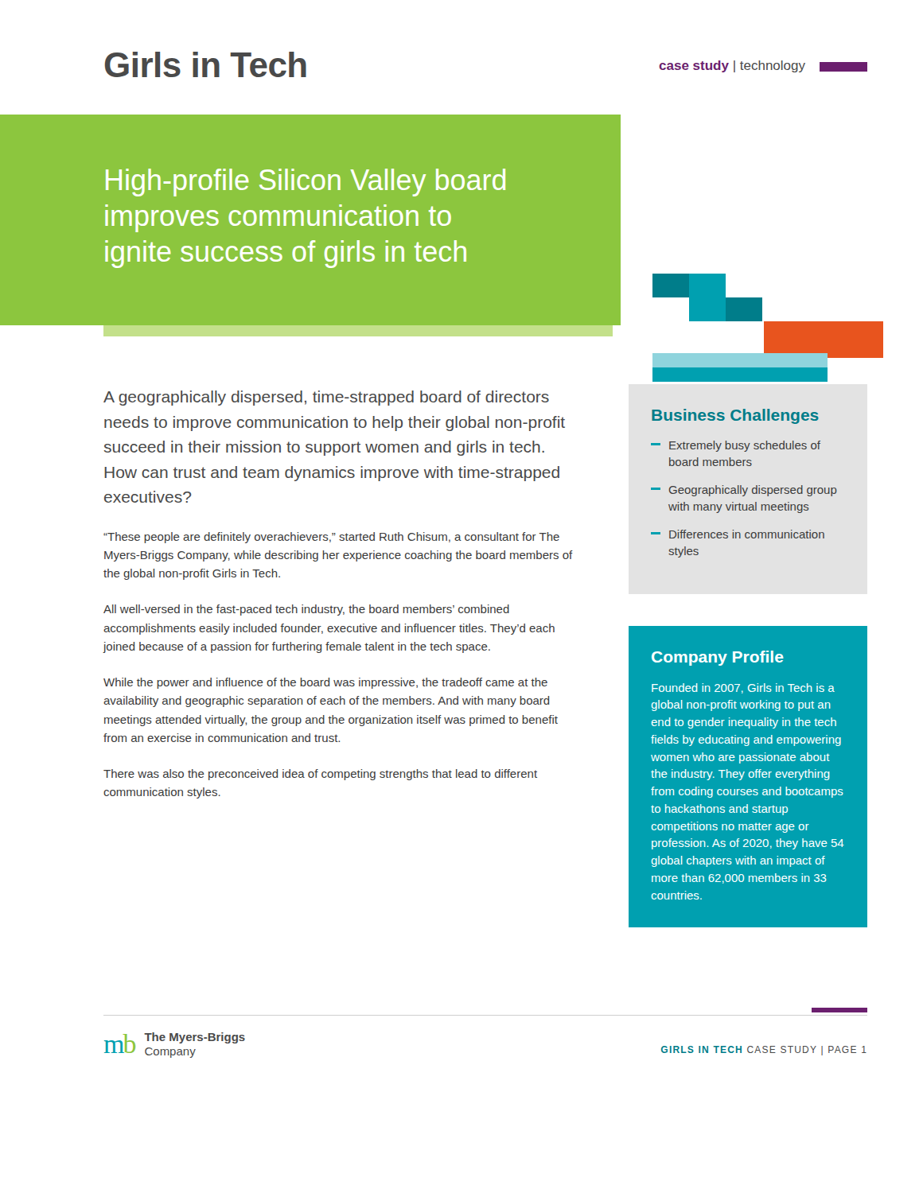Girls in Tech
case study | technology
High-profile Silicon Valley board improves communication to ignite success of girls in tech
A geographically dispersed, time-strapped board of directors needs to improve communication to help their global non-profit succeed in their mission to support women and girls in tech. How can trust and team dynamics improve with time-strapped executives?
“These people are definitely overachievers,” started Ruth Chisum, a consultant for The Myers-Briggs Company, while describing her experience coaching the board members of the global non-profit Girls in Tech.
All well-versed in the fast-paced tech industry, the board members’ combined accomplishments easily included founder, executive and influencer titles. They’d each joined because of a passion for furthering female talent in the tech space.
While the power and influence of the board was impressive, the tradeoff came at the availability and geographic separation of each of the members. And with many board meetings attended virtually, the group and the organization itself was primed to benefit from an exercise in communication and trust.
There was also the preconceived idea of competing strengths that lead to different communication styles.
Business Challenges
Extremely busy schedules of board members
Geographically dispersed group with many virtual meetings
Differences in communication styles
Company Profile
Founded in 2007, Girls in Tech is a global non-profit working to put an end to gender inequality in the tech fields by educating and empowering women who are passionate about the industry. They offer everything from coding courses and bootcamps to hackathons and startup competitions no matter age or profession. As of 2020, they have 54 global chapters with an impact of more than 62,000 members in 33 countries.
mb
The Myers-BriggsCompany
Girls in Tech Case Study | Page 1